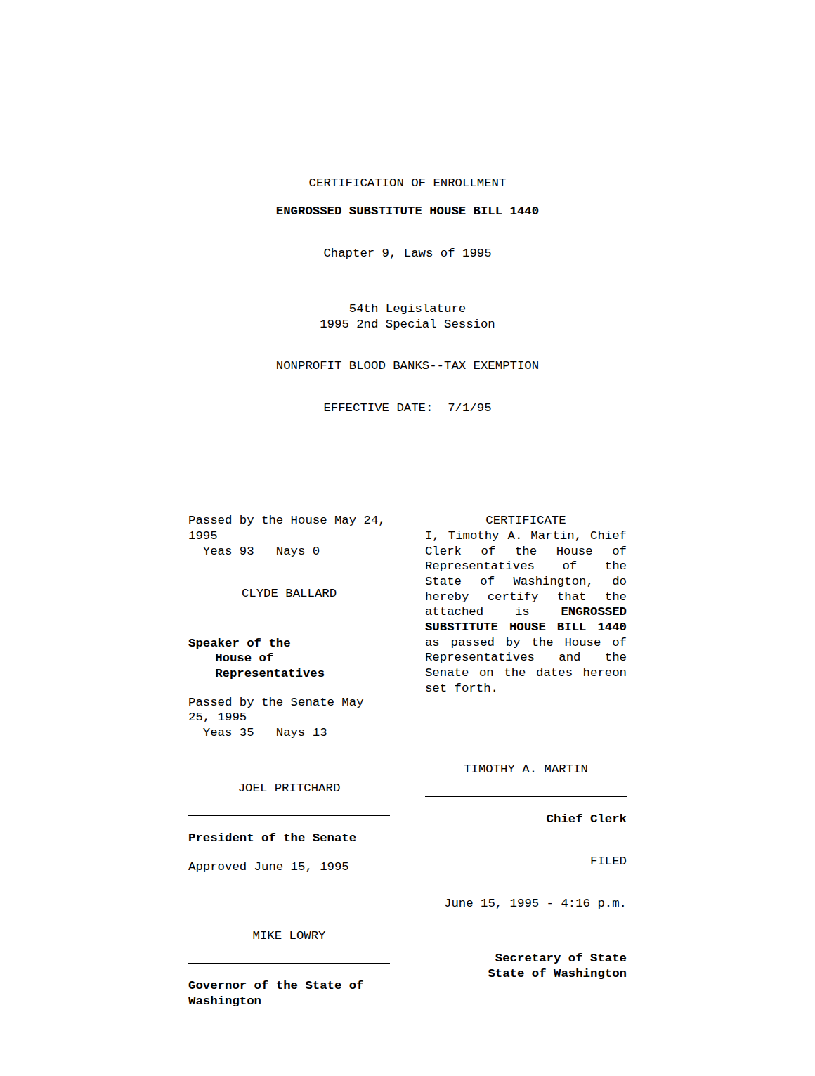CERTIFICATION OF ENROLLMENT
ENGROSSED SUBSTITUTE HOUSE BILL 1440
Chapter 9, Laws of 1995
54th Legislature
1995 2nd Special Session
NONPROFIT BLOOD BANKS--TAX EXEMPTION
EFFECTIVE DATE: 7/1/95
Passed by the House May 24, 1995
Yeas 93 Nays 0
CLYDE BALLARD
Speaker of the
House of Representatives
Passed by the Senate May 25, 1995
Yeas 35 Nays 13
JOEL PRITCHARD
President of the Senate
Approved June 15, 1995
MIKE LOWRY
Governor of the State of Washington
CERTIFICATE
I, Timothy A. Martin, Chief Clerk of the House of Representatives of the State of Washington, do hereby certify that the attached is ENGROSSED SUBSTITUTE HOUSE BILL 1440 as passed by the House of Representatives and the Senate on the dates hereon set forth.
TIMOTHY A. MARTIN
Chief Clerk
FILED
June 15, 1995 - 4:16 p.m.
Secretary of State
State of Washington